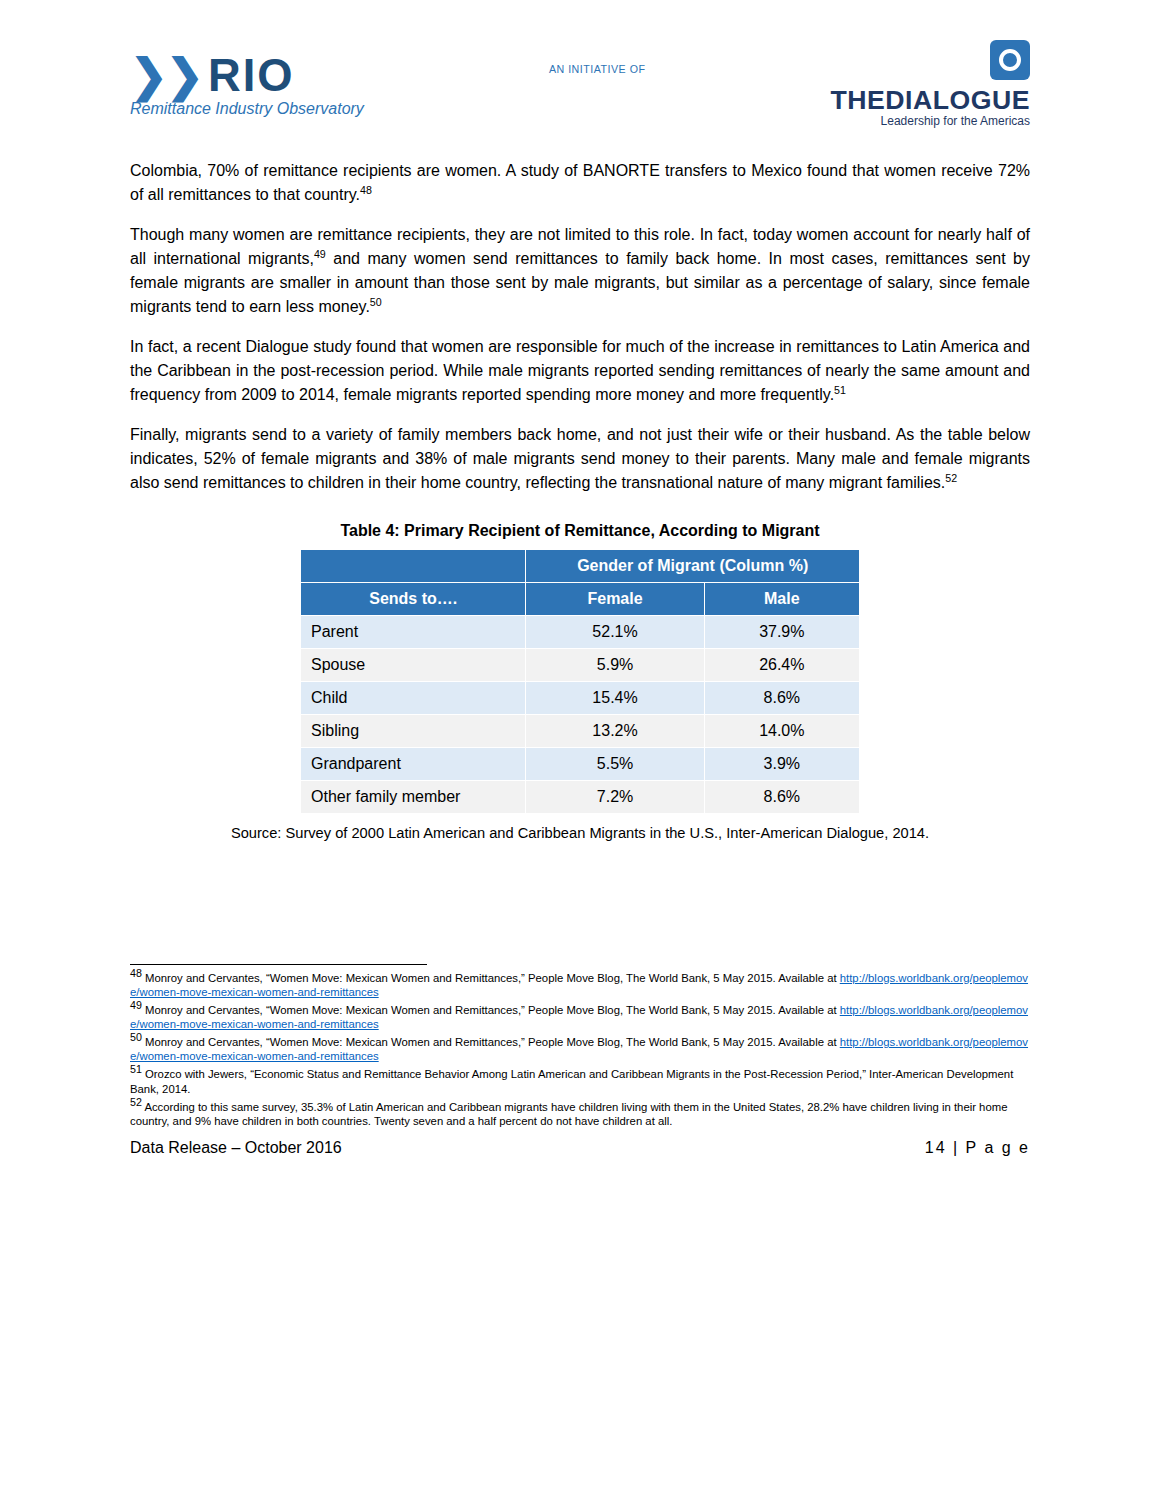❯❯RIO
Remittance Industry Observatory
AN INITIATIVE OF
THEDIALOGUE
Leadership for the Americas
Colombia, 70% of remittance recipients are women. A study of BANORTE transfers to Mexico found that women receive 72% of all remittances to that country.48
Though many women are remittance recipients, they are not limited to this role. In fact, today women account for nearly half of all international migrants,49 and many women send remittances to family back home. In most cases, remittances sent by female migrants are smaller in amount than those sent by male migrants, but similar as a percentage of salary, since female migrants tend to earn less money.50
In fact, a recent Dialogue study found that women are responsible for much of the increase in remittances to Latin America and the Caribbean in the post-recession period. While male migrants reported sending remittances of nearly the same amount and frequency from 2009 to 2014, female migrants reported spending more money and more frequently.51
Finally, migrants send to a variety of family members back home, and not just their wife or their husband. As the table below indicates, 52% of female migrants and 38% of male migrants send money to their parents. Many male and female migrants also send remittances to children in their home country, reflecting the transnational nature of many migrant families.52
Table 4: Primary Recipient of Remittance, According to Migrant
| | Gender of Migrant (Column %) |
| --- | --- |
| Sends to…. | Female | Male |
| Parent | 52.1% | 37.9% |
| Spouse | 5.9% | 26.4% |
| Child | 15.4% | 8.6% |
| Sibling | 13.2% | 14.0% |
| Grandparent | 5.5% | 3.9% |
| Other family member | 7.2% | 8.6% |
Source: Survey of 2000 Latin American and Caribbean Migrants in the U.S., Inter-American Dialogue, 2014.
48 Monroy and Cervantes, “Women Move: Mexican Women and Remittances,” People Move Blog, The World Bank, 5 May 2015. Available at http://blogs.worldbank.org/peoplemove/women-move-mexican-women-and-remittances
49 Monroy and Cervantes, “Women Move: Mexican Women and Remittances,” People Move Blog, The World Bank, 5 May 2015. Available at http://blogs.worldbank.org/peoplemove/women-move-mexican-women-and-remittances
50 Monroy and Cervantes, “Women Move: Mexican Women and Remittances,” People Move Blog, The World Bank, 5 May 2015. Available at http://blogs.worldbank.org/peoplemove/women-move-mexican-women-and-remittances
51 Orozco with Jewers, “Economic Status and Remittance Behavior Among Latin American and Caribbean Migrants in the Post-Recession Period,” Inter-American Development Bank, 2014.
52 According to this same survey, 35.3% of Latin American and Caribbean migrants have children living with them in the United States, 28.2% have children living in their home country, and 9% have children in both countries. Twenty seven and a half percent do not have children at all.
Data Release – October 2016 14 | P a g e